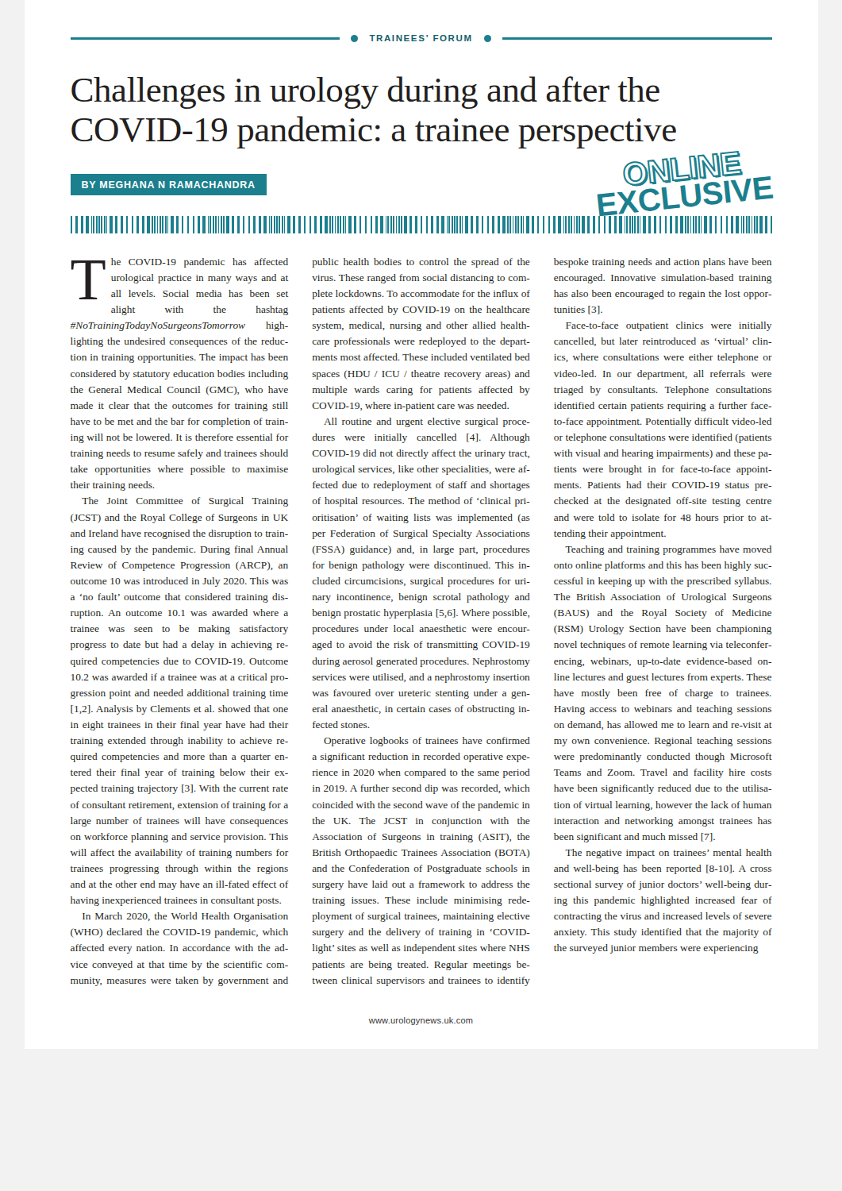Trainees’ Forum
Challenges in urology during and after the COVID-19 pandemic: a trainee perspective
By Meghana N Ramachandra
ONLINE EXCLUSIVE
The COVID-19 pandemic has affected urological practice in many ways and at all levels. Social media has been set alight with the hashtag #NoTrainingTodayNoSurgeonsTomorrow highlighting the undesired consequences of the reduction in training opportunities. The impact has been considered by statutory education bodies including the General Medical Council (GMC), who have made it clear that the outcomes for training still have to be met and the bar for completion of training will not be lowered. It is therefore essential for training needs to resume safely and trainees should take opportunities where possible to maximise their training needs.
The Joint Committee of Surgical Training (JCST) and the Royal College of Surgeons in UK and Ireland have recognised the disruption to training caused by the pandemic. During final Annual Review of Competence Progression (ARCP), an outcome 10 was introduced in July 2020. This was a ‘no fault’ outcome that considered training disruption. An outcome 10.1 was awarded where a trainee was seen to be making satisfactory progress to date but had a delay in achieving required competencies due to COVID-19. Outcome 10.2 was awarded if a trainee was at a critical progression point and needed additional training time [1,2]. Analysis by Clements et al. showed that one in eight trainees in their final year have had their training extended through inability to achieve required competencies and more than a quarter entered their final year of training below their expected training trajectory [3]. With the current rate of consultant retirement, extension of training for a large number of trainees will have consequences on workforce planning and service provision. This will affect the availability of training numbers for trainees progressing through within the regions and at the other end may have an ill-fated effect of having inexperienced trainees in consultant posts.
In March 2020, the World Health Organisation (WHO) declared the COVID-19 pandemic, which affected every nation. In accordance with the advice conveyed at that time by the scientific community, measures were taken by government and public health bodies to control the spread of the virus. These ranged from social distancing to complete lockdowns. To accommodate for the influx of patients affected by COVID-19 on the healthcare system, medical, nursing and other allied healthcare professionals were redeployed to the departments most affected. These included ventilated bed spaces (HDU / ICU / theatre recovery areas) and multiple wards caring for patients affected by COVID-19, where in-patient care was needed.
All routine and urgent elective surgical procedures were initially cancelled [4]. Although COVID-19 did not directly affect the urinary tract, urological services, like other specialities, were affected due to redeployment of staff and shortages of hospital resources. The method of ‘clinical prioritisation’ of waiting lists was implemented (as per Federation of Surgical Specialty Associations (FSSA) guidance) and, in large part, procedures for benign pathology were discontinued. This included circumcisions, surgical procedures for urinary incontinence, benign scrotal pathology and benign prostatic hyperplasia [5,6]. Where possible, procedures under local anaesthetic were encouraged to avoid the risk of transmitting COVID-19 during aerosol generated procedures. Nephrostomy services were utilised, and a nephrostomy insertion was favoured over ureteric stenting under a general anaesthetic, in certain cases of obstructing infected stones.
Operative logbooks of trainees have confirmed a significant reduction in recorded operative experience in 2020 when compared to the same period in 2019. A further second dip was recorded, which coincided with the second wave of the pandemic in the UK. The JCST in conjunction with the Association of Surgeons in training (ASIT), the British Orthopaedic Trainees Association (BOTA) and the Confederation of Postgraduate schools in surgery have laid out a framework to address the training issues. These include minimising redeployment of surgical trainees, maintaining elective surgery and the delivery of training in ‘COVID-light’ sites as well as independent sites where NHS patients are being treated. Regular meetings between clinical supervisors and trainees to identify bespoke training needs and action plans have been encouraged. Innovative simulation-based training has also been encouraged to regain the lost opportunities [3].
Face-to-face outpatient clinics were initially cancelled, but later reintroduced as ‘virtual’ clinics, where consultations were either telephone or video-led. In our department, all referrals were triaged by consultants. Telephone consultations identified certain patients requiring a further face-to-face appointment. Potentially difficult video-led or telephone consultations were identified (patients with visual and hearing impairments) and these patients were brought in for face-to-face appointments. Patients had their COVID-19 status pre-checked at the designated off-site testing centre and were told to isolate for 48 hours prior to attending their appointment.
Teaching and training programmes have moved onto online platforms and this has been highly successful in keeping up with the prescribed syllabus. The British Association of Urological Surgeons (BAUS) and the Royal Society of Medicine (RSM) Urology Section have been championing novel techniques of remote learning via teleconferencing, webinars, up-to-date evidence-based online lectures and guest lectures from experts. These have mostly been free of charge to trainees. Having access to webinars and teaching sessions on demand, has allowed me to learn and re-visit at my own convenience. Regional teaching sessions were predominantly conducted though Microsoft Teams and Zoom. Travel and facility hire costs have been significantly reduced due to the utilisation of virtual learning, however the lack of human interaction and networking amongst trainees has been significant and much missed [7].
The negative impact on trainees’ mental health and well-being has been reported [8-10]. A cross sectional survey of junior doctors’ well-being during this pandemic highlighted increased fear of contracting the virus and increased levels of severe anxiety. This study identified that the majority of the surveyed junior members were experiencing
www.urologynews.uk.com